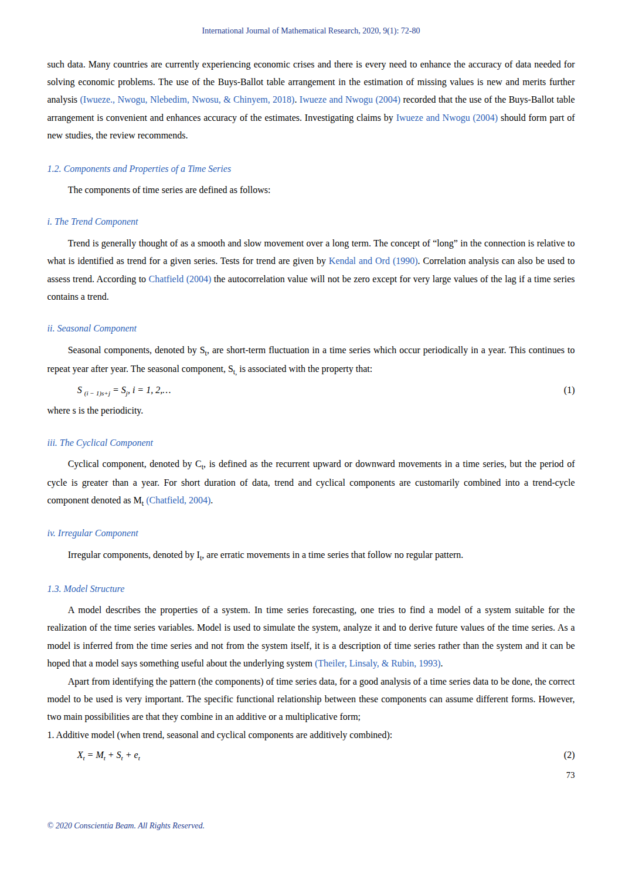International Journal of Mathematical Research, 2020, 9(1): 72-80
such data. Many countries are currently experiencing economic crises and there is every need to enhance the accuracy of data needed for solving economic problems. The use of the Buys-Ballot table arrangement in the estimation of missing values is new and merits further analysis (Iwueze., Nwogu, Nlebedim, Nwosu, & Chinyem, 2018). Iwueze and Nwogu (2004) recorded that the use of the Buys-Ballot table arrangement is convenient and enhances accuracy of the estimates. Investigating claims by Iwueze and Nwogu (2004) should form part of new studies, the review recommends.
1.2. Components and Properties of a Time Series
The components of time series are defined as follows:
i. The Trend Component
Trend is generally thought of as a smooth and slow movement over a long term. The concept of “long” in the connection is relative to what is identified as trend for a given series. Tests for trend are given by Kendal and Ord (1990). Correlation analysis can also be used to assess trend. According to Chatfield (2004) the autocorrelation value will not be zero except for very large values of the lag if a time series contains a trend.
ii. Seasonal Component
Seasonal components, denoted by St, are short-term fluctuation in a time series which occur periodically in a year. This continues to repeat year after year. The seasonal component, St, is associated with the property that:
S (i − 1)s+j = Sj, i = 1, 2,…(1)
where s is the periodicity.
iii. The Cyclical Component
Cyclical component, denoted by Ct, is defined as the recurrent upward or downward movements in a time series, but the period of cycle is greater than a year. For short duration of data, trend and cyclical components are customarily combined into a trend-cycle component denoted as Mt (Chatfield, 2004).
iv. Irregular Component
Irregular components, denoted by It, are erratic movements in a time series that follow no regular pattern.
1.3. Model Structure
A model describes the properties of a system. In time series forecasting, one tries to find a model of a system suitable for the realization of the time series variables. Model is used to simulate the system, analyze it and to derive future values of the time series. As a model is inferred from the time series and not from the system itself, it is a description of time series rather than the system and it can be hoped that a model says something useful about the underlying system (Theiler, Linsaly, & Rubin, 1993).
Apart from identifying the pattern (the components) of time series data, for a good analysis of a time series data to be done, the correct model to be used is very important. The specific functional relationship between these components can assume different forms. However, two main possibilities are that they combine in an additive or a multiplicative form;
1. Additive model (when trend, seasonal and cyclical components are additively combined):
Xt = Mt + St + et(2)
73
© 2020 Conscientia Beam. All Rights Reserved.